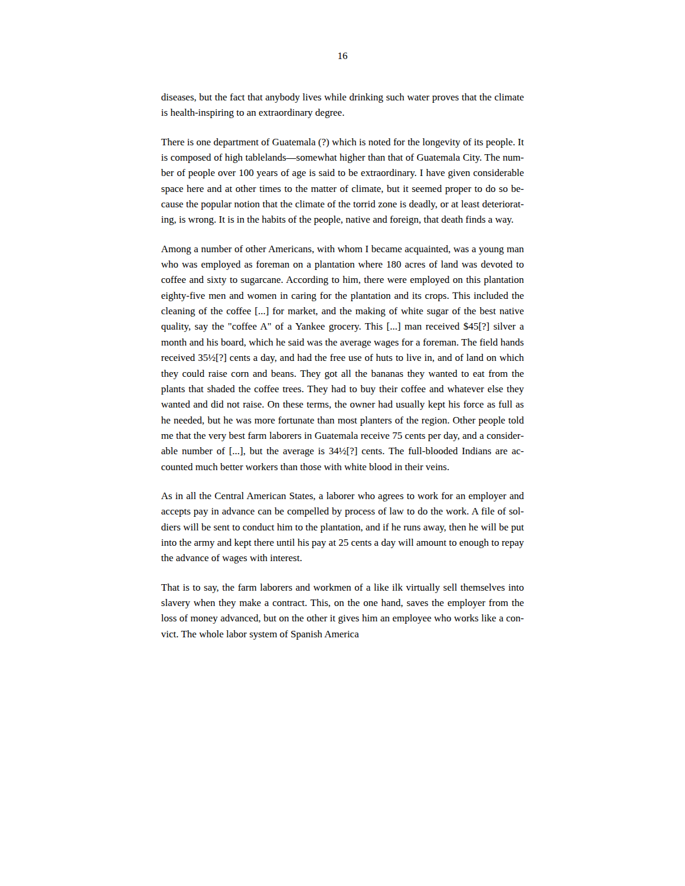16
diseases, but the fact that anybody lives while drinking such water proves that the climate is health-inspiring to an extraordinary degree.
There is one department of Guatemala (?) which is noted for the longevity of its people. It is composed of high tablelands—somewhat higher than that of Guatemala City. The number of people over 100 years of age is said to be extraordinary. I have given considerable space here and at other times to the matter of climate, but it seemed proper to do so because the popular notion that the climate of the torrid zone is deadly, or at least deteriorating, is wrong. It is in the habits of the people, native and foreign, that death finds a way.
Among a number of other Americans, with whom I became acquainted, was a young man who was employed as foreman on a plantation where 180 acres of land was devoted to coffee and sixty to sugarcane. According to him, there were employed on this plantation eighty-five men and women in caring for the plantation and its crops. This included the cleaning of the coffee [...] for market, and the making of white sugar of the best native quality, say the "coffee A" of a Yankee grocery. This [...] man received $45[?] silver a month and his board, which he said was the average wages for a foreman. The field hands received 35½[?] cents a day, and had the free use of huts to live in, and of land on which they could raise corn and beans. They got all the bananas they wanted to eat from the plants that shaded the coffee trees. They had to buy their coffee and whatever else they wanted and did not raise. On these terms, the owner had usually kept his force as full as he needed, but he was more fortunate than most planters of the region. Other people told me that the very best farm laborers in Guatemala receive 75 cents per day, and a considerable number of [...], but the average is 34½[?] cents. The full-blooded Indians are accounted much better workers than those with white blood in their veins.
As in all the Central American States, a laborer who agrees to work for an employer and accepts pay in advance can be compelled by process of law to do the work. A file of soldiers will be sent to conduct him to the plantation, and if he runs away, then he will be put into the army and kept there until his pay at 25 cents a day will amount to enough to repay the advance of wages with interest.
That is to say, the farm laborers and workmen of a like ilk virtually sell themselves into slavery when they make a contract. This, on the one hand, saves the employer from the loss of money advanced, but on the other it gives him an employee who works like a convict. The whole labor system of Spanish America